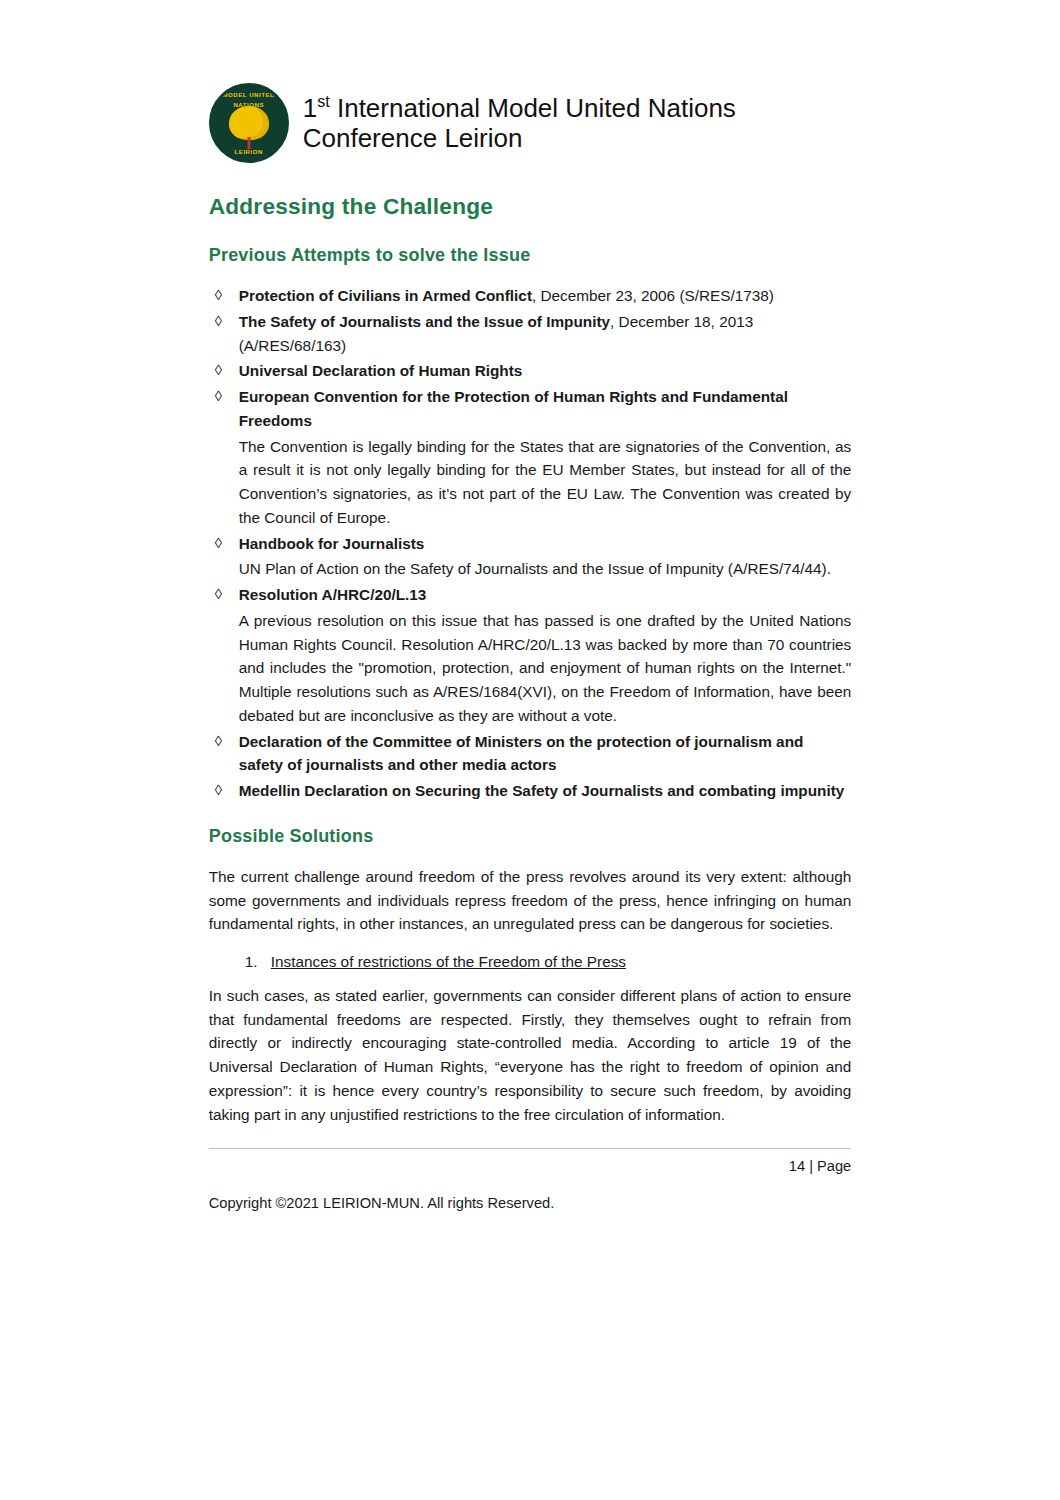MODEL UNITED NATIONS LEIRION
1st International Model United Nations Conference Leirion
Addressing the Challenge
Previous Attempts to solve the Issue
Protection of Civilians in Armed Conflict, December 23, 2006 (S/RES/1738)
The Safety of Journalists and the Issue of Impunity, December 18, 2013 (A/RES/68/163)
Universal Declaration of Human Rights
European Convention for the Protection of Human Rights and Fundamental Freedoms
The Convention is legally binding for the States that are signatories of the Convention, as a result it is not only legally binding for the EU Member States, but instead for all of the Convention’s signatories, as it’s not part of the EU Law. The Convention was created by the Council of Europe.
Handbook for Journalists
UN Plan of Action on the Safety of Journalists and the Issue of Impunity (A/RES/74/44).
Resolution A/HRC/20/L.13
A previous resolution on this issue that has passed is one drafted by the United Nations Human Rights Council. Resolution A/HRC/20/L.13 was backed by more than 70 countries and includes the "promotion, protection, and enjoyment of human rights on the Internet." Multiple resolutions such as A/RES/1684(XVI), on the Freedom of Information, have been debated but are inconclusive as they are without a vote.
Declaration of the Committee of Ministers on the protection of journalism and safety of journalists and other media actors
Medellin Declaration on Securing the Safety of Journalists and combating impunity
Possible Solutions
The current challenge around freedom of the press revolves around its very extent: although some governments and individuals repress freedom of the press, hence infringing on human fundamental rights, in other instances, an unregulated press can be dangerous for societies.
Instances of restrictions of the Freedom of the Press
In such cases, as stated earlier, governments can consider different plans of action to ensure that fundamental freedoms are respected. Firstly, they themselves ought to refrain from directly or indirectly encouraging state-controlled media. According to article 19 of the Universal Declaration of Human Rights, “everyone has the right to freedom of opinion and expression”: it is hence every country’s responsibility to secure such freedom, by avoiding taking part in any unjustified restrictions to the free circulation of information.
14 | Page
Copyright ©2021 LEIRION-MUN. All rights Reserved.